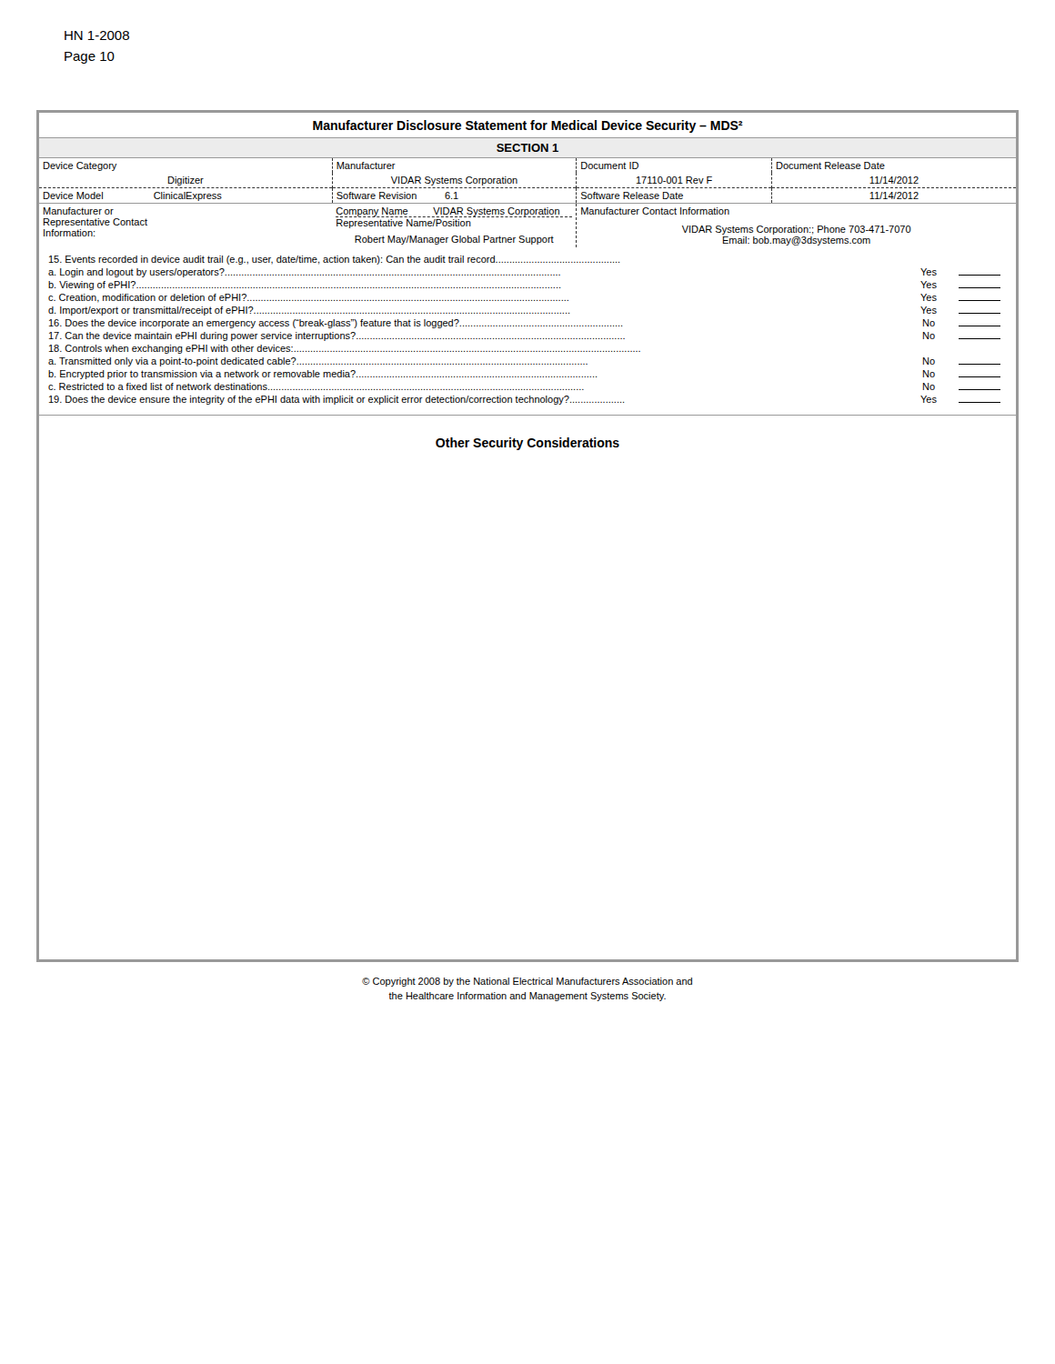HN 1-2008
Page 10
Manufacturer Disclosure Statement for Medical Device Security – MDS²
SECTION 1
| Device Category | Manufacturer | Document ID | Document Release Date |
| Digitizer | VIDAR Systems Corporation | 17110-001 Rev F | 11/14/2012 |
| Device Model ClinicalExpress | Software Revision 6.1 | Software Release Date | 11/14/2012 |
| Manufacturer or Representative Contact Information: | Company Name VIDAR Systems Corporation Representative Name/Position Robert May/Manager Global Partner Support | Manufacturer Contact Information VIDAR Systems Corporation:; Phone 703-471-7070 Email: bob.may@3dsystems.com |
| 15. Events recorded in device audit trail (e.g., user, date/time, action taken): Can the audit trail record ............................................. | | |
| a. Login and logout by users/operators? ......................................................................................................................... | Yes | |
| b. Viewing of ePHI? ......................................................................................................................................................... | Yes | |
| c. Creation, modification or deletion of ePHI? .................................................................................................................... | Yes | |
| d. Import/export or transmittal/receipt of ePHI? .................................................................................................................. | Yes | |
| 16. Does the device incorporate an emergency access (“break-glass”) feature that is logged? ........................................................... | No | |
| 17. Can the device maintain ePHI during power service interruptions? ................................................................................................. | No | |
| 18. Controls when exchanging ePHI with other devices: ............................................................................................................................. | | |
| a. Transmitted only via a point-to-point dedicated cable? ......................................................................................................... | No | |
| b. Encrypted prior to transmission via a network or removable media? ....................................................................................... | No | |
| c. Restricted to a fixed list of network destinations. ................................................................................................................. | No | |
| 19. Does the device ensure the integrity of the ePHI data with implicit or explicit error detection/correction technology? .................... | Yes | |
Other Security Considerations
© Copyright 2008 by the National Electrical Manufacturers Association and
the Healthcare Information and Management Systems Society.